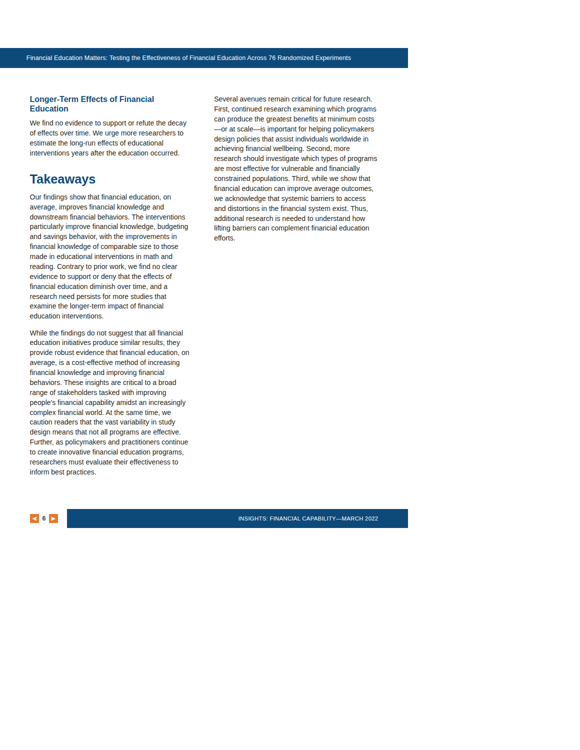Financial Education Matters: Testing the Effectiveness of Financial Education Across 76 Randomized Experiments
Longer-Term Effects of Financial Education
We find no evidence to support or refute the decay of effects over time. We urge more researchers to estimate the long-run effects of educational interventions years after the education occurred.
Takeaways
Our findings show that financial education, on average, improves financial knowledge and downstream financial behaviors. The interventions particularly improve financial knowledge, budgeting and savings behavior, with the improvements in financial knowledge of comparable size to those made in educational interventions in math and reading. Contrary to prior work, we find no clear evidence to support or deny that the effects of financial education diminish over time, and a research need persists for more studies that examine the longer-term impact of financial education interventions.
While the findings do not suggest that all financial education initiatives produce similar results, they provide robust evidence that financial education, on average, is a cost-effective method of increasing financial knowledge and improving financial behaviors. These insights are critical to a broad range of stakeholders tasked with improving people's financial capability amidst an increasingly complex financial world. At the same time, we caution readers that the vast variability in study design means that not all programs are effective. Further, as policymakers and practitioners continue to create innovative financial education programs, researchers must evaluate their effectiveness to inform best practices.
Several avenues remain critical for future research. First, continued research examining which programs can produce the greatest benefits at minimum costs—or at scale—is important for helping policymakers design policies that assist individuals worldwide in achieving financial wellbeing. Second, more research should investigate which types of programs are most effective for vulnerable and financially constrained populations. Third, while we show that financial education can improve average outcomes, we acknowledge that systemic barriers to access and distortions in the financial system exist. Thus, additional research is needed to understand how lifting barriers can complement financial education efforts.
◀
6
▶
INSIGHTS: FINANCIAL CAPABILITY—MARCH 2022